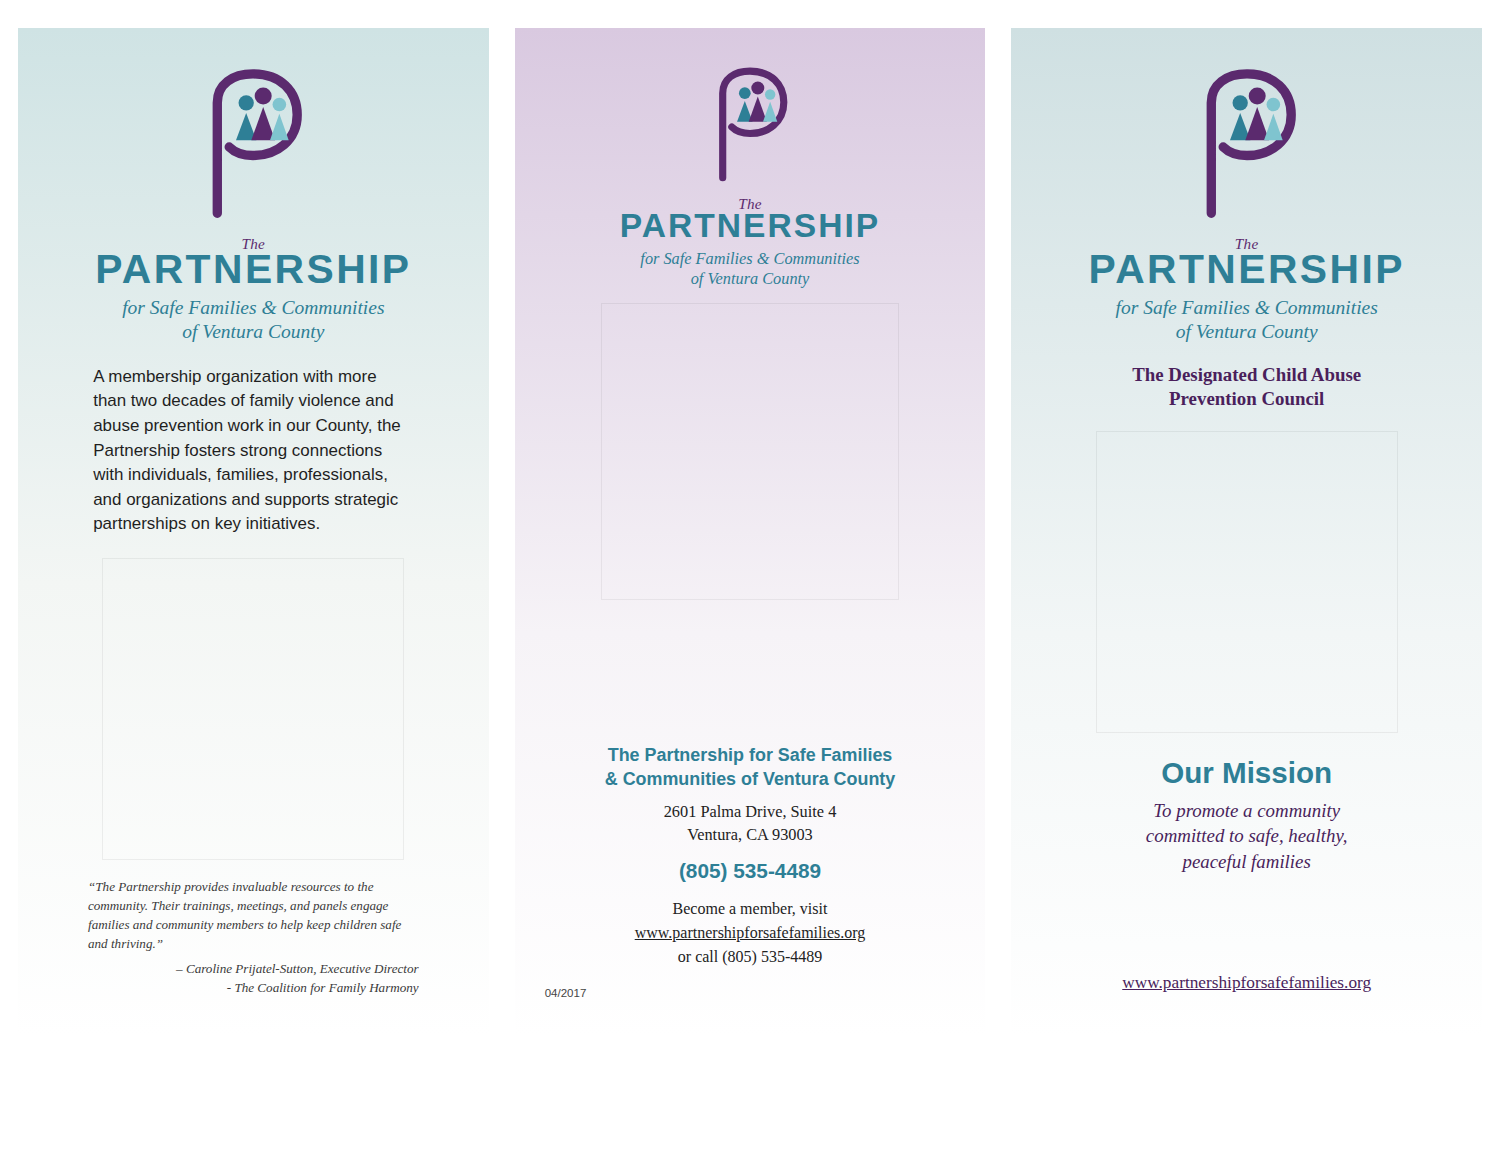The PARTNERSHIP for Safe Families & Communities
of Ventura County
A membership organization with more than two decades of family violence and abuse prevention work in our County, the Partnership fosters strong connections with individuals, families, professionals, and organizations and supports strategic partnerships on key initiatives.
“The Partnership provides invaluable resources to the community. Their trainings, meetings, and panels engage families and community members to help keep children safe and thriving.” – Caroline Prijatel-Sutton, Executive Director
- The Coalition for Family Harmony
The PARTNERSHIP for Safe Families & Communities
of Ventura County
The Partnership for Safe Families
& Communities of Ventura County
2601 Palma Drive, Suite 4
Ventura, CA 93003
(805) 535-4489
Become a member, visit
www.partnershipforsafefamilies.org
or call (805) 535-4489
04/2017
The PARTNERSHIP for Safe Families & Communities
of Ventura County
The Designated Child Abuse
Prevention Council
Our Mission
To promote a community
committed to safe, healthy,
peaceful families
www.partnershipforsafefamilies.org